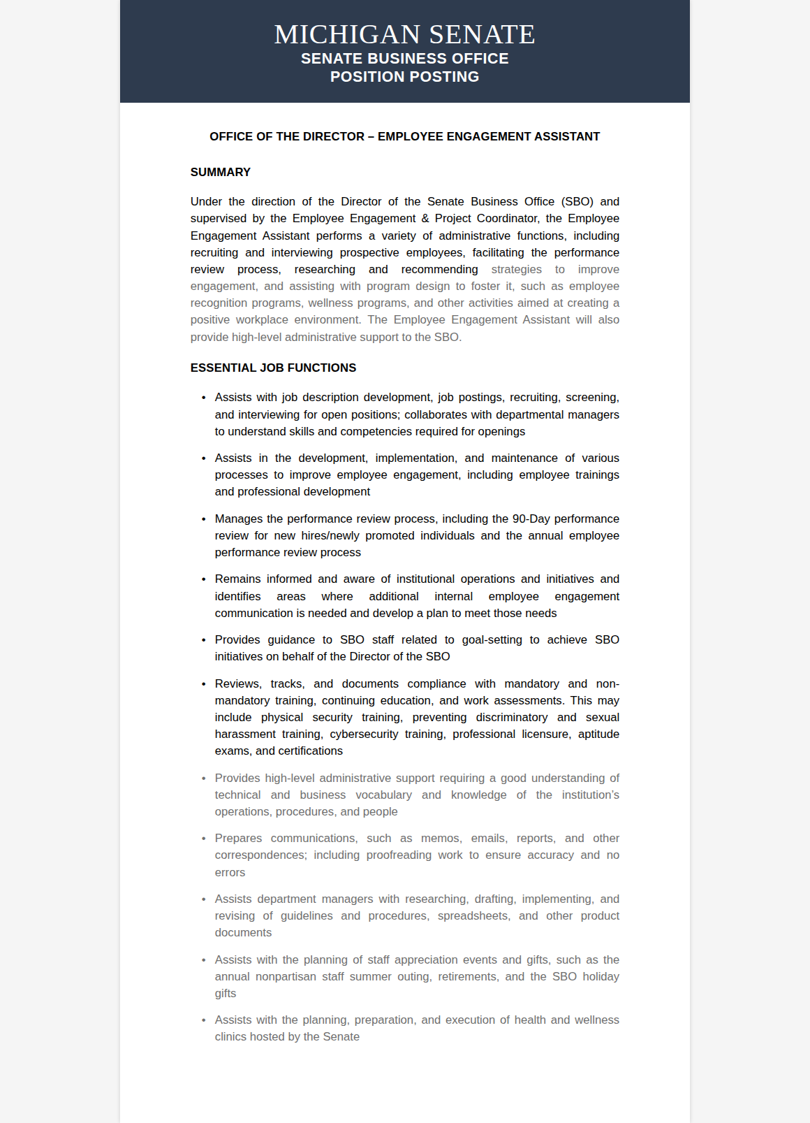MICHIGAN SENATE
SENATE BUSINESS OFFICE
POSITION POSTING
OFFICE OF THE DIRECTOR – EMPLOYEE ENGAGEMENT ASSISTANT
SUMMARY
Under the direction of the Director of the Senate Business Office (SBO) and supervised by the Employee Engagement & Project Coordinator, the Employee Engagement Assistant performs a variety of administrative functions, including recruiting and interviewing prospective employees, facilitating the performance review process, researching and recommending strategies to improve engagement, and assisting with program design to foster it, such as employee recognition programs, wellness programs, and other activities aimed at creating a positive workplace environment. The Employee Engagement Assistant will also provide high-level administrative support to the SBO.
ESSENTIAL JOB FUNCTIONS
Assists with job description development, job postings, recruiting, screening, and interviewing for open positions; collaborates with departmental managers to understand skills and competencies required for openings
Assists in the development, implementation, and maintenance of various processes to improve employee engagement, including employee trainings and professional development
Manages the performance review process, including the 90-Day performance review for new hires/newly promoted individuals and the annual employee performance review process
Remains informed and aware of institutional operations and initiatives and identifies areas where additional internal employee engagement communication is needed and develop a plan to meet those needs
Provides guidance to SBO staff related to goal-setting to achieve SBO initiatives on behalf of the Director of the SBO
Reviews, tracks, and documents compliance with mandatory and non-mandatory training, continuing education, and work assessments. This may include physical security training, preventing discriminatory and sexual harassment training, cybersecurity training, professional licensure, aptitude exams, and certifications
Provides high-level administrative support requiring a good understanding of technical and business vocabulary and knowledge of the institution’s operations, procedures, and people
Prepares communications, such as memos, emails, reports, and other correspondences; including proofreading work to ensure accuracy and no errors
Assists department managers with researching, drafting, implementing, and revising of guidelines and procedures, spreadsheets, and other product documents
Assists with the planning of staff appreciation events and gifts, such as the annual nonpartisan staff summer outing, retirements, and the SBO holiday gifts
Assists with the planning, preparation, and execution of health and wellness clinics hosted by the Senate